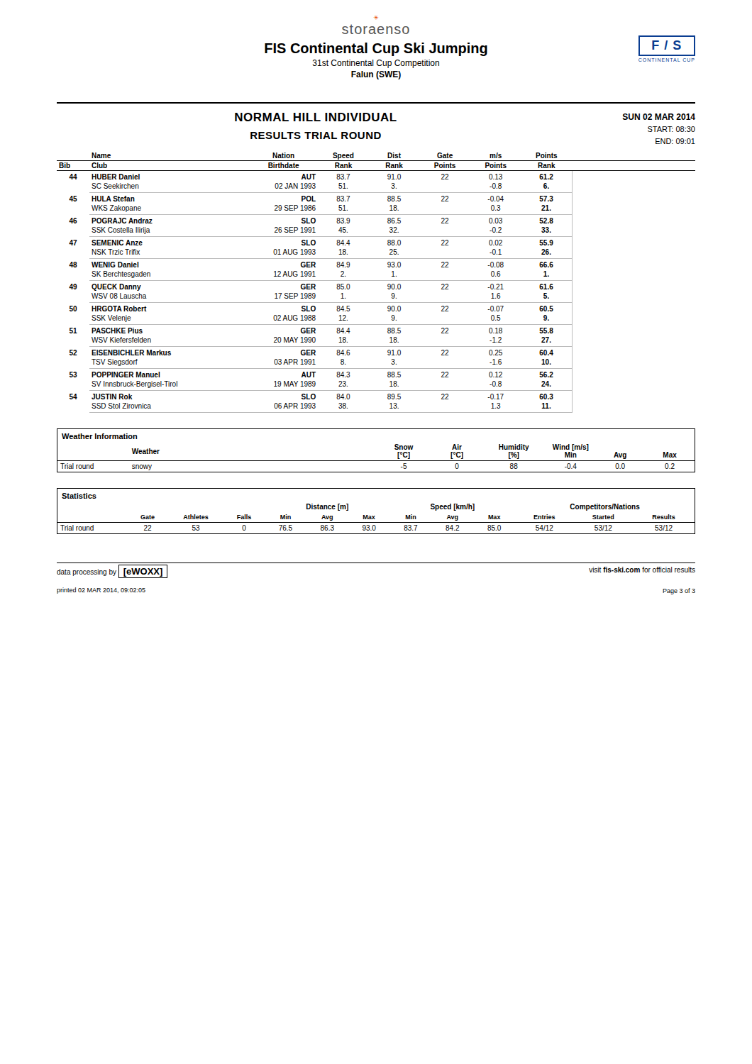☀
storaenso
FIS Continental Cup Ski Jumping
31st Continental Cup Competition
Falun (SWE)
F / S
CONTINENTAL CUP
NORMAL HILL INDIVIDUAL
RESULTS TRIAL ROUND
SUN 02 MAR 2014
START: 08:30
END: 09:01
| | Name | Nation | Speed | Dist | Gate | m/s | Points | |
| --- | --- | --- | --- | --- | --- | --- | --- | --- |
| Bib | Club | Birthdate | Rank | Rank | Points | Points | Rank | |
| 44 | HUBER Daniel | AUT | 83.7 | 91.0 | 22 | 0.13 | 61.2 | |
| SC Seekirchen | 02 JAN 1993 | 51. | 3. | | -0.8 | 6. |
| 45 | HULA Stefan | POL | 83.7 | 88.5 | 22 | -0.04 | 57.3 | |
| WKS Zakopane | 29 SEP 1986 | 51. | 18. | | 0.3 | 21. |
| 46 | POGRAJC Andraz | SLO | 83.9 | 86.5 | 22 | 0.03 | 52.8 | |
| SSK Costella Ilirija | 26 SEP 1991 | 45. | 32. | | -0.2 | 33. |
| 47 | SEMENIC Anze | SLO | 84.4 | 88.0 | 22 | 0.02 | 55.9 | |
| NSK Trzic Trifix | 01 AUG 1993 | 18. | 25. | | -0.1 | 26. |
| 48 | WENIG Daniel | GER | 84.9 | 93.0 | 22 | -0.08 | 66.6 | |
| SK Berchtesgaden | 12 AUG 1991 | 2. | 1. | | 0.6 | 1. |
| 49 | QUECK Danny | GER | 85.0 | 90.0 | 22 | -0.21 | 61.6 | |
| WSV 08 Lauscha | 17 SEP 1989 | 1. | 9. | | 1.6 | 5. |
| 50 | HRGOTA Robert | SLO | 84.5 | 90.0 | 22 | -0.07 | 60.5 | |
| SSK Velenje | 02 AUG 1988 | 12. | 9. | | 0.5 | 9. |
| 51 | PASCHKE Pius | GER | 84.4 | 88.5 | 22 | 0.18 | 55.8 | |
| WSV Kiefersfelden | 20 MAY 1990 | 18. | 18. | | -1.2 | 27. |
| 52 | EISENBICHLER Markus | GER | 84.6 | 91.0 | 22 | 0.25 | 60.4 | |
| TSV Siegsdorf | 03 APR 1991 | 8. | 3. | | -1.6 | 10. |
| 53 | POPPINGER Manuel | AUT | 84.3 | 88.5 | 22 | 0.12 | 56.2 | |
| SV Innsbruck-Bergisel-Tirol | 19 MAY 1989 | 23. | 18. | | -0.8 | 24. |
| 54 | JUSTIN Rok | SLO | 84.0 | 89.5 | 22 | -0.17 | 60.3 | |
| SSD Stol Zirovnica | 06 APR 1993 | 38. | 13. | | 1.3 | 11. |
Weather Information
| | Weather | Snow [°C] | Air [°C] | Humidity [%] | Wind [m/s] Min | Avg | Max |
| --- | --- | --- | --- | --- | --- | --- | --- |
| Trial round | snowy | -5 | 0 | 88 | -0.4 | 0.0 | 0.2 |
Statistics
| | | | | Distance [m] | Speed [km/h] | Competitors/Nations |
| --- | --- | --- | --- | --- | --- | --- |
| | Gate | Athletes | Falls | Min | Avg | Max | Min | Avg | Max | Entries | Started | Results |
| Trial round | 22 | 53 | 0 | 76.5 | 86.3 | 93.0 | 83.7 | 84.2 | 85.0 | 54/12 | 53/12 | 53/12 |
data processing by [eWOXX] visit fis-ski.com for official results
printed 02 MAR 2014, 09:02:05
Page 3 of 3